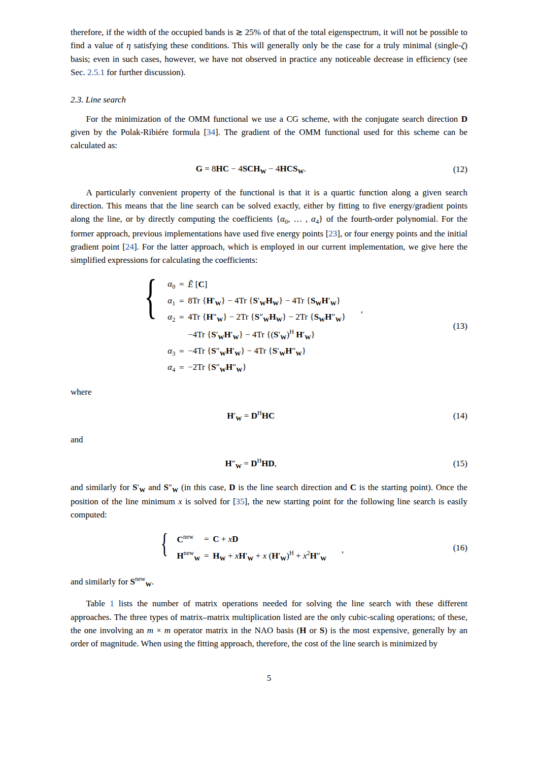therefore, if the width of the occupied bands is ≳ 25% of that of the total eigenspectrum, it will not be possible to find a value of η satisfying these conditions. This will generally only be the case for a truly minimal (single-ζ) basis; even in such cases, however, we have not observed in practice any noticeable decrease in efficiency (see Sec. 2.5.1 for further discussion).
2.3. Line search
For the minimization of the OMM functional we use a CG scheme, with the conjugate search direction D given by the Polak-Ribiére formula [34]. The gradient of the OMM functional used for this scheme can be calculated as:
G = 8HC − 4SCHW − 4HCSW.
(12)
A particularly convenient property of the functional is that it is a quartic function along a given search direction. This means that the line search can be solved exactly, either by fitting to five energy/gradient points along the line, or by directly computing the coefficients {α0, … , α4} of the fourth-order polynomial. For the former approach, previous implementations have used five energy points [23], or four energy points and the initial gradient point [24]. For the latter approach, which is employed in our current implementation, we give here the simplified expressions for calculating the coefficients:
{
| α 0 | = | Ẽ [ C ] |
| α 1 | = | 8Tr { H ′ W } − 4Tr { S ′ W H W } − 4Tr { S W H ′ W } |
| α 2 | = | 4Tr { H ″ W } − 2Tr { S ″ W H W } − 2Tr { S W H ″ W } |
| | | −4Tr { S ′ W H ′ W } − 4Tr {( S ′ W ) H H ′ W } |
| α 3 | = | −4Tr { S ″ W H ′ W } − 4Tr { S ′ W H ″ W } |
| α 4 | = | −2Tr { S ″ W H ″ W } |
,
(13)
where
H′W = DHHC
(14)
and
H″W = DHHD,
(15)
and similarly for S′W and S″W (in this case, D is the line search direction and C is the starting point). Once the position of the line minimum x is solved for [35], the new starting point for the following line search is easily computed:
{
| C new | = | C + x D |
| H new W | = | H W + x H ′ W + x ( H ′ W ) H + x 2 H ″ W |
,
(16)
and similarly for SnewW.
Table 1 lists the number of matrix operations needed for solving the line search with these different approaches. The three types of matrix–matrix multiplication listed are the only cubic-scaling operations; of these, the one involving an m × m operator matrix in the NAO basis (H or S) is the most expensive, generally by an order of magnitude. When using the fitting approach, therefore, the cost of the line search is minimized by
5